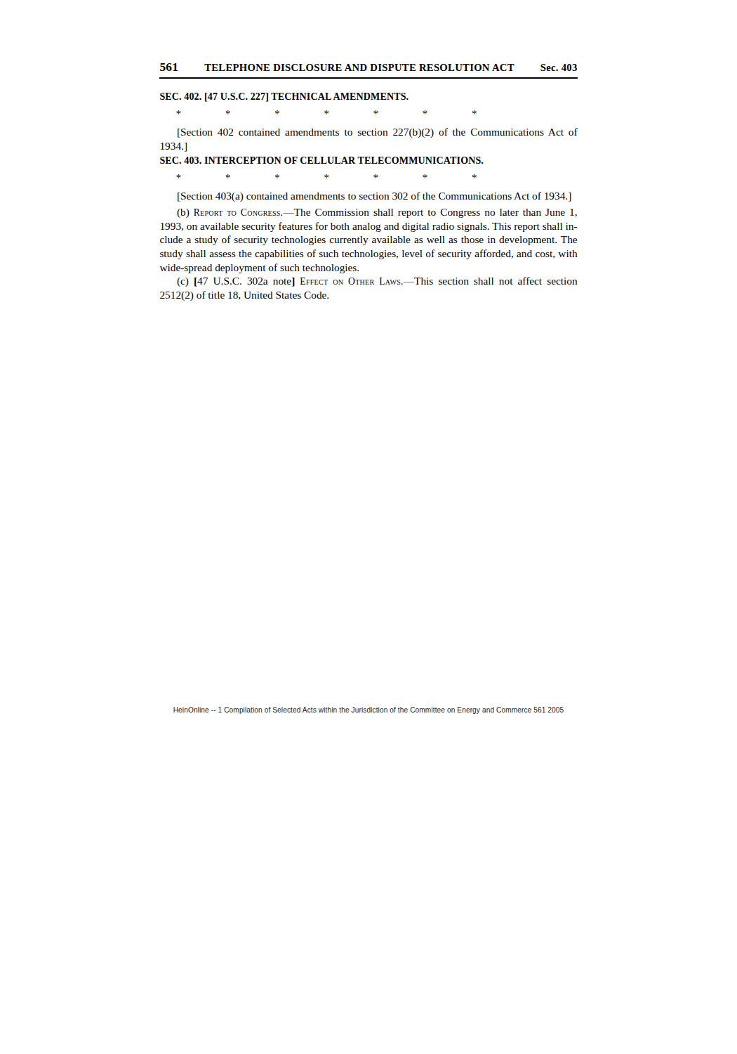561 TELEPHONE DISCLOSURE AND DISPUTE RESOLUTION ACT Sec. 403
SEC. 402. [47 U.S.C. 227] TECHNICAL AMENDMENTS.
*******
[Section 402 contained amendments to section 227(b)(2) of the Communications Act of 1934.]
SEC. 403. INTERCEPTION OF CELLULAR TELECOMMUNICATIONS.
*******
[Section 403(a) contained amendments to section 302 of the Communications Act of 1934.]
(b) Report to Congress.—The Commission shall report to Congress no later than June 1, 1993, on available security features for both analog and digital radio signals. This report shall include a study of security technologies currently available as well as those in development. The study shall assess the capabilities of such technologies, level of security afforded, and cost, with wide-spread deployment of such technologies.
(c) [47 U.S.C. 302a note] Effect on Other Laws.—This section shall not affect section 2512(2) of title 18, United States Code.
HeinOnline -- 1 Compilation of Selected Acts within the Jurisdiction of the Committee on Energy and Commerce 561 2005